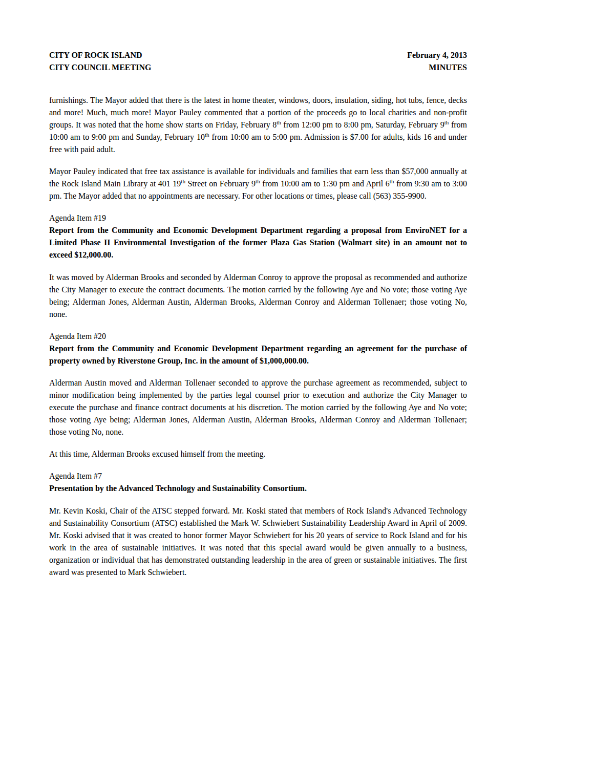| CITY OF ROCK ISLAND | February 4, 2013 |
| CITY COUNCIL MEETING | MINUTES |
furnishings. The Mayor added that there is the latest in home theater, windows, doors, insulation, siding, hot tubs, fence, decks and more! Much, much more! Mayor Pauley commented that a portion of the proceeds go to local charities and non-profit groups. It was noted that the home show starts on Friday, February 8th from 12:00 pm to 8:00 pm, Saturday, February 9th from 10:00 am to 9:00 pm and Sunday, February 10th from 10:00 am to 5:00 pm. Admission is $7.00 for adults, kids 16 and under free with paid adult.
Mayor Pauley indicated that free tax assistance is available for individuals and families that earn less than $57,000 annually at the Rock Island Main Library at 401 19th Street on February 9th from 10:00 am to 1:30 pm and April 6th from 9:30 am to 3:00 pm. The Mayor added that no appointments are necessary. For other locations or times, please call (563) 355-9900.
Agenda Item #19
Report from the Community and Economic Development Department regarding a proposal from EnviroNET for a Limited Phase II Environmental Investigation of the former Plaza Gas Station (Walmart site) in an amount not to exceed $12,000.00.
It was moved by Alderman Brooks and seconded by Alderman Conroy to approve the proposal as recommended and authorize the City Manager to execute the contract documents. The motion carried by the following Aye and No vote; those voting Aye being; Alderman Jones, Alderman Austin, Alderman Brooks, Alderman Conroy and Alderman Tollenaer; those voting No, none.
Agenda Item #20
Report from the Community and Economic Development Department regarding an agreement for the purchase of property owned by Riverstone Group, Inc. in the amount of $1,000,000.00.
Alderman Austin moved and Alderman Tollenaer seconded to approve the purchase agreement as recommended, subject to minor modification being implemented by the parties legal counsel prior to execution and authorize the City Manager to execute the purchase and finance contract documents at his discretion. The motion carried by the following Aye and No vote; those voting Aye being; Alderman Jones, Alderman Austin, Alderman Brooks, Alderman Conroy and Alderman Tollenaer; those voting No, none.
At this time, Alderman Brooks excused himself from the meeting.
Agenda Item #7
Presentation by the Advanced Technology and Sustainability Consortium.
Mr. Kevin Koski, Chair of the ATSC stepped forward. Mr. Koski stated that members of Rock Island's Advanced Technology and Sustainability Consortium (ATSC) established the Mark W. Schwiebert Sustainability Leadership Award in April of 2009. Mr. Koski advised that it was created to honor former Mayor Schwiebert for his 20 years of service to Rock Island and for his work in the area of sustainable initiatives. It was noted that this special award would be given annually to a business, organization or individual that has demonstrated outstanding leadership in the area of green or sustainable initiatives. The first award was presented to Mark Schwiebert.